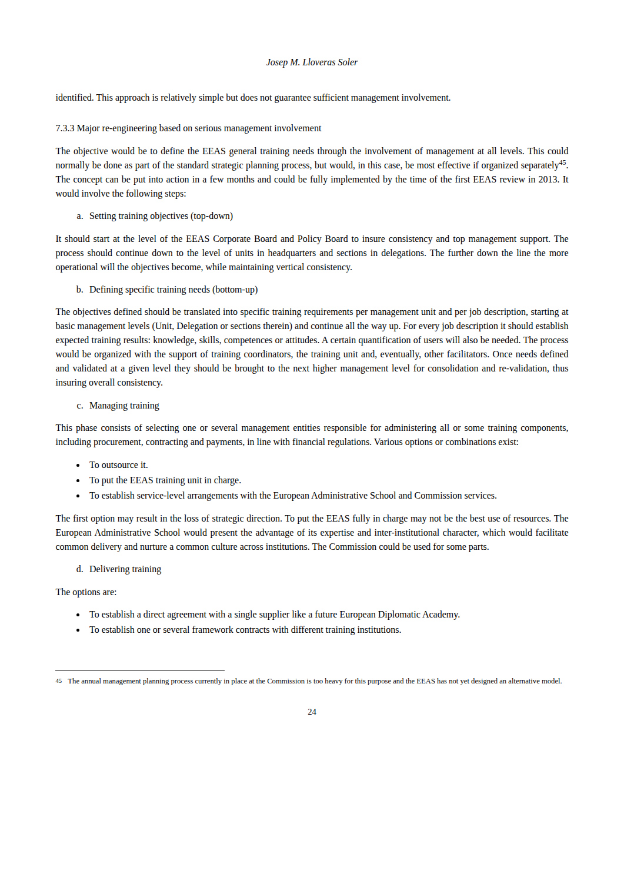Josep M. Lloveras Soler
identified. This approach is relatively simple but does not guarantee sufficient management involvement.
7.3.3 Major re-engineering based on serious management involvement
The objective would be to define the EEAS general training needs through the involvement of management at all levels. This could normally be done as part of the standard strategic planning process, but would, in this case, be most effective if organized separately45. The concept can be put into action in a few months and could be fully implemented by the time of the first EEAS review in 2013. It would involve the following steps:
Setting training objectives (top-down)
It should start at the level of the EEAS Corporate Board and Policy Board to insure consistency and top management support. The process should continue down to the level of units in headquarters and sections in delegations. The further down the line the more operational will the objectives become, while maintaining vertical consistency.
Defining specific training needs (bottom-up)
The objectives defined should be translated into specific training requirements per management unit and per job description, starting at basic management levels (Unit, Delegation or sections therein) and continue all the way up. For every job description it should establish expected training results: knowledge, skills, competences or attitudes. A certain quantification of users will also be needed. The process would be organized with the support of training coordinators, the training unit and, eventually, other facilitators. Once needs defined and validated at a given level they should be brought to the next higher management level for consolidation and re-validation, thus insuring overall consistency.
Managing training
This phase consists of selecting one or several management entities responsible for administering all or some training components, including procurement, contracting and payments, in line with financial regulations. Various options or combinations exist:
To outsource it.
To put the EEAS training unit in charge.
To establish service-level arrangements with the European Administrative School and Commission services.
The first option may result in the loss of strategic direction. To put the EEAS fully in charge may not be the best use of resources. The European Administrative School would present the advantage of its expertise and inter-institutional character, which would facilitate common delivery and nurture a common culture across institutions. The Commission could be used for some parts.
Delivering training
The options are:
To establish a direct agreement with a single supplier like a future European Diplomatic Academy.
To establish one or several framework contracts with different training institutions.
45 The annual management planning process currently in place at the Commission is too heavy for this purpose and the EEAS has not yet designed an alternative model.
24